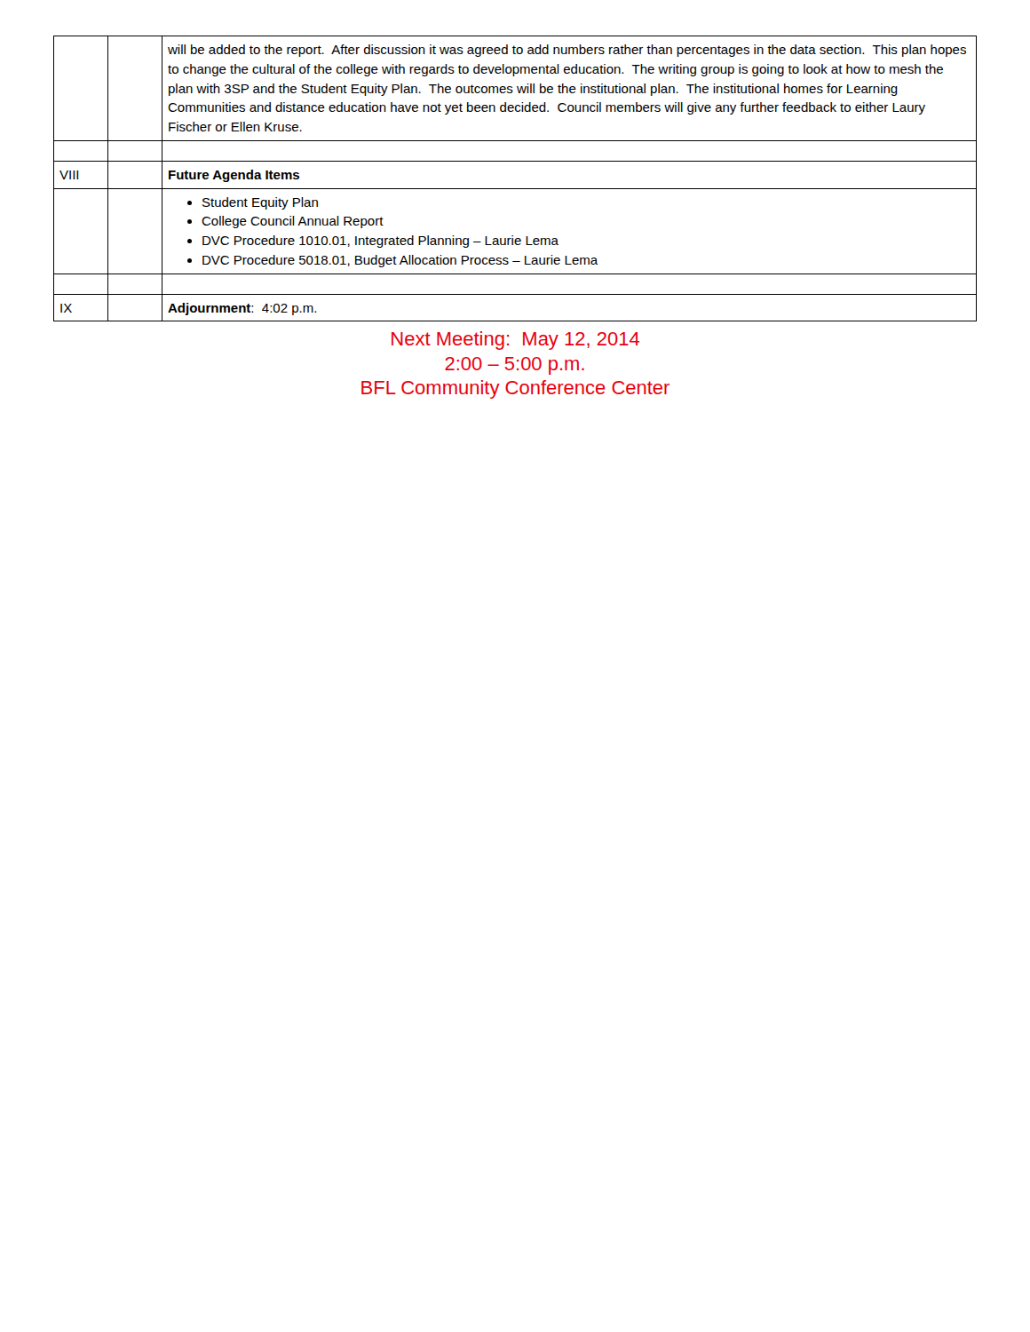| | | will be added to the report. After discussion it was agreed to add numbers rather than percentages in the data section. This plan hopes to change the cultural of the college with regards to developmental education. The writing group is going to look at how to mesh the plan with 3SP and the Student Equity Plan. The outcomes will be the institutional plan. The institutional homes for Learning Communities and distance education have not yet been decided. Council members will give any further feedback to either Laury Fischer or Ellen Kruse. |
| VIII | | Future Agenda Items |
| | | Student Equity Plan College Council Annual Report DVC Procedure 1010.01, Integrated Planning – Laurie Lema DVC Procedure 5018.01, Budget Allocation Process – Laurie Lema |
| IX | | Adjournment : 4:02 p.m. |
Next Meeting: May 12, 2014 2:00 – 5:00 p.m. BFL Community Conference Center